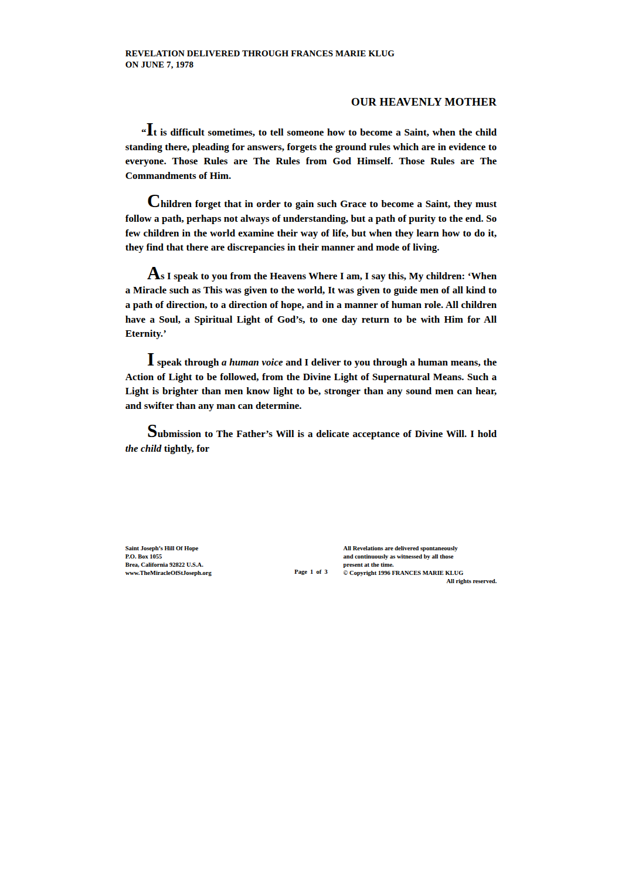REVELATION DELIVERED THROUGH FRANCES MARIE KLUG
ON JUNE 7, 1978
OUR HEAVENLY MOTHER
“It is difficult sometimes, to tell someone how to become a Saint, when the child standing there, pleading for answers, forgets the ground rules which are in evidence to everyone. Those Rules are The Rules from God Himself. Those Rules are The Commandments of Him.
Children forget that in order to gain such Grace to become a Saint, they must follow a path, perhaps not always of understanding, but a path of purity to the end. So few children in the world examine their way of life, but when they learn how to do it, they find that there are discrepancies in their manner and mode of living.
As I speak to you from the Heavens Where I am, I say this, My children: ‘When a Miracle such as This was given to the world, It was given to guide men of all kind to a path of direction, to a direction of hope, and in a manner of human role. All children have a Soul, a Spiritual Light of God’s, to one day return to be with Him for All Eternity.’
I speak through a human voice and I deliver to you through a human means, the Action of Light to be followed, from the Divine Light of Supernatural Means. Such a Light is brighter than men know light to be, stronger than any sound men can hear, and swifter than any man can determine.
Submission to The Father’s Will is a delicate acceptance of Divine Will. I hold the child tightly, for
Saint Joseph’s Hill Of Hope
P.O. Box 1055
Brea, California 92822 U.S.A.
www.TheMiracleOfStJoseph.org
Page 1 of 3
All Revelations are delivered spontaneously
and continuously as witnessed by all those
present at the time.
© Copyright 1996 FRANCES MARIE KLUG
All rights reserved.